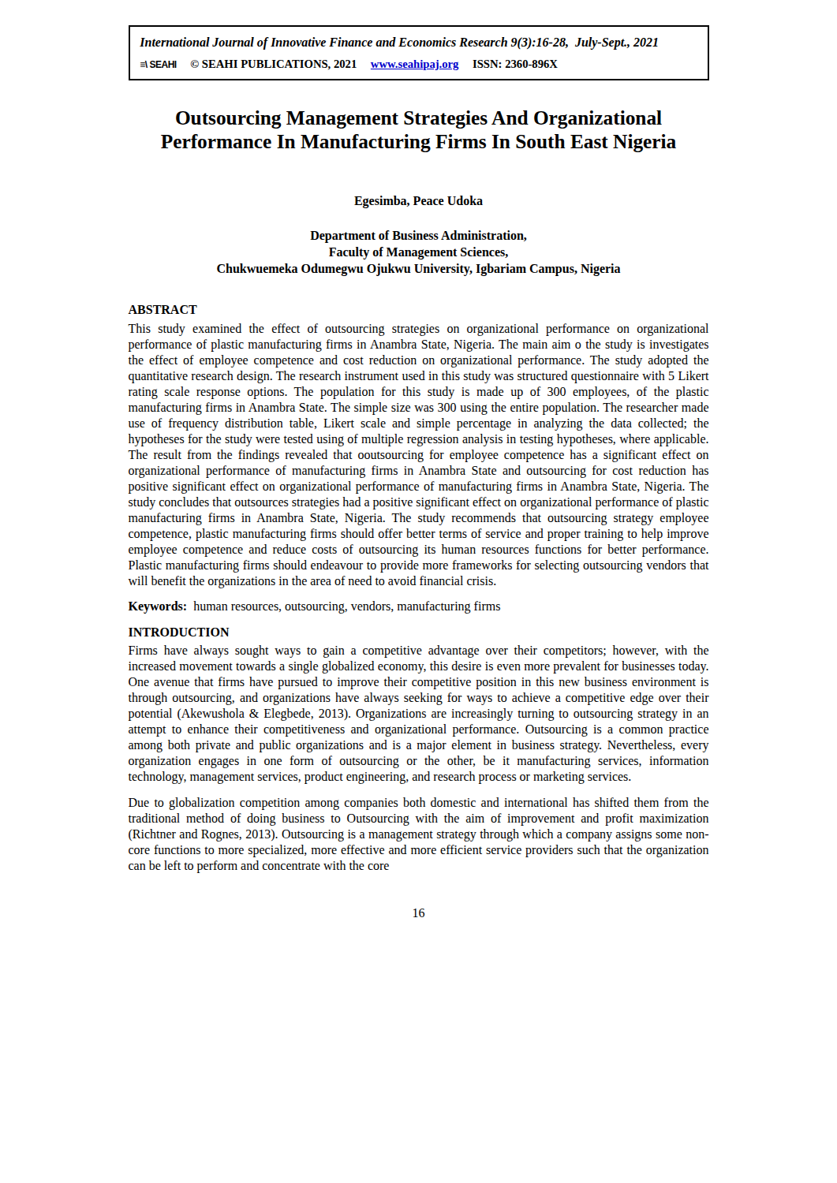International Journal of Innovative Finance and Economics Research 9(3):16-28, July-Sept., 2021
≡\ SEAHI © SEAHI PUBLICATIONS, 2021 www.seahipaj.org ISSN: 2360-896X
Outsourcing Management Strategies And Organizational Performance In Manufacturing Firms In South East Nigeria
Egesimba, Peace Udoka
Department of Business Administration,
Faculty of Management Sciences,
Chukwuemeka Odumegwu Ojukwu University, Igbariam Campus, Nigeria
Abstract
This study examined the effect of outsourcing strategies on organizational performance on organizational performance of plastic manufacturing firms in Anambra State, Nigeria. The main aim o the study is investigates the effect of employee competence and cost reduction on organizational performance. The study adopted the quantitative research design. The research instrument used in this study was structured questionnaire with 5 Likert rating scale response options. The population for this study is made up of 300 employees, of the plastic manufacturing firms in Anambra State. The simple size was 300 using the entire population. The researcher made use of frequency distribution table, Likert scale and simple percentage in analyzing the data collected; the hypotheses for the study were tested using of multiple regression analysis in testing hypotheses, where applicable. The result from the findings revealed that ooutsourcing for employee competence has a significant effect on organizational performance of manufacturing firms in Anambra State and outsourcing for cost reduction has positive significant effect on organizational performance of manufacturing firms in Anambra State, Nigeria. The study concludes that outsources strategies had a positive significant effect on organizational performance of plastic manufacturing firms in Anambra State, Nigeria. The study recommends that outsourcing strategy employee competence, plastic manufacturing firms should offer better terms of service and proper training to help improve employee competence and reduce costs of outsourcing its human resources functions for better performance. Plastic manufacturing firms should endeavour to provide more frameworks for selecting outsourcing vendors that will benefit the organizations in the area of need to avoid financial crisis.
Keywords: human resources, outsourcing, vendors, manufacturing firms
Introduction
Firms have always sought ways to gain a competitive advantage over their competitors; however, with the increased movement towards a single globalized economy, this desire is even more prevalent for businesses today. One avenue that firms have pursued to improve their competitive position in this new business environment is through outsourcing, and organizations have always seeking for ways to achieve a competitive edge over their potential (Akewushola & Elegbede, 2013). Organizations are increasingly turning to outsourcing strategy in an attempt to enhance their competitiveness and organizational performance. Outsourcing is a common practice among both private and public organizations and is a major element in business strategy. Nevertheless, every organization engages in one form of outsourcing or the other, be it manufacturing services, information technology, management services, product engineering, and research process or marketing services.
Due to globalization competition among companies both domestic and international has shifted them from the traditional method of doing business to Outsourcing with the aim of improvement and profit maximization (Richtner and Rognes, 2013). Outsourcing is a management strategy through which a company assigns some non-core functions to more specialized, more effective and more efficient service providers such that the organization can be left to perform and concentrate with the core
16